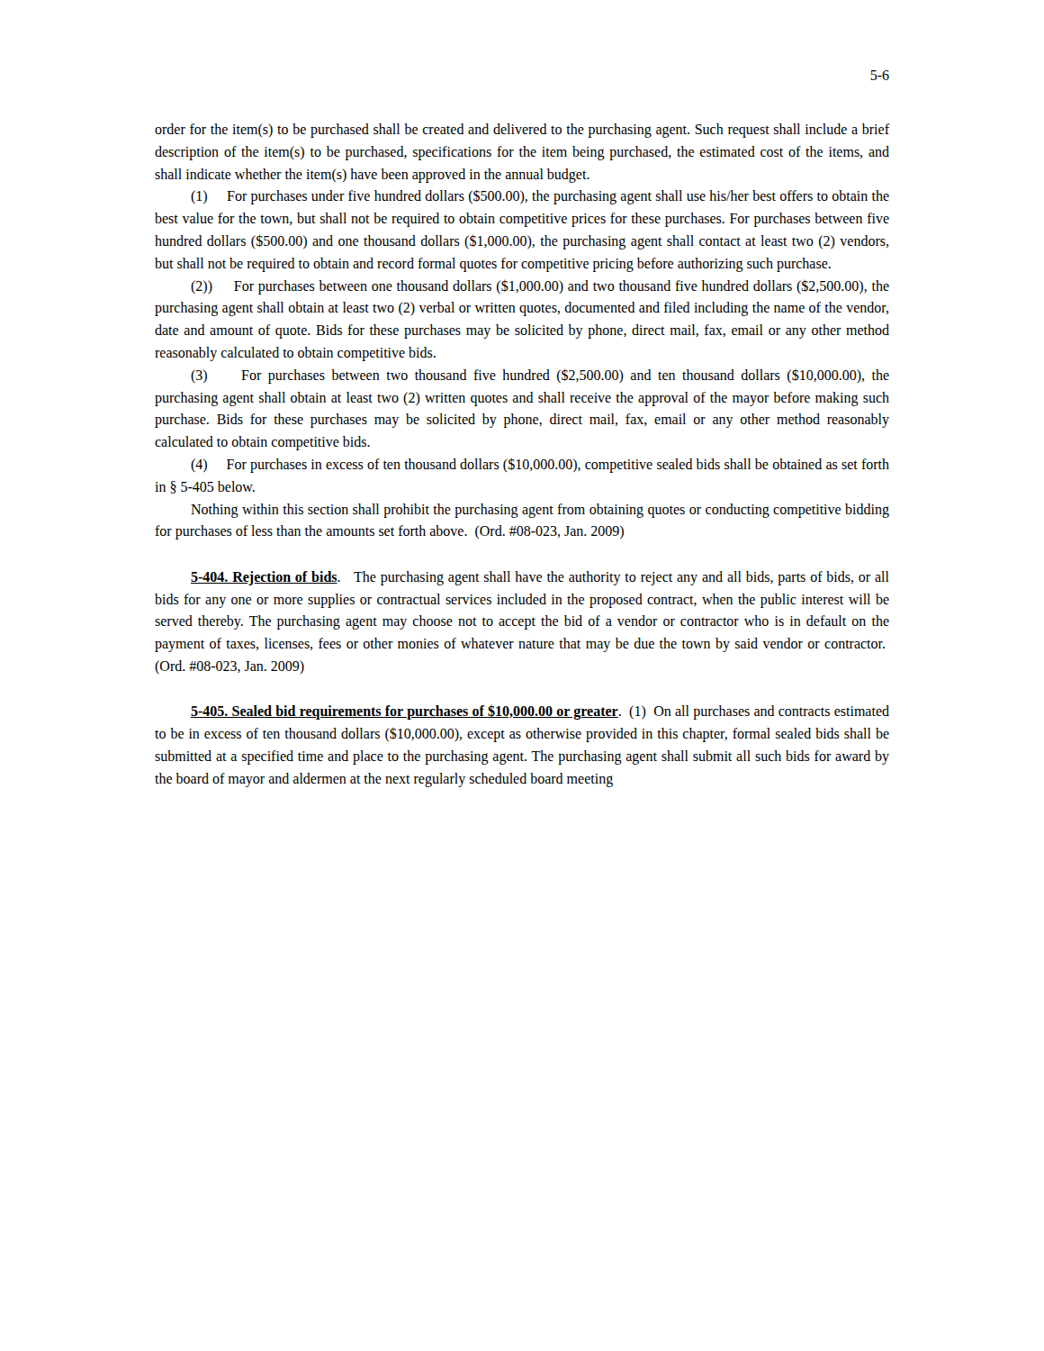5-6
order for the item(s) to be purchased shall be created and delivered to the purchasing agent. Such request shall include a brief description of the item(s) to be purchased, specifications for the item being purchased, the estimated cost of the items, and shall indicate whether the item(s) have been approved in the annual budget.
(1) For purchases under five hundred dollars ($500.00), the purchasing agent shall use his/her best offers to obtain the best value for the town, but shall not be required to obtain competitive prices for these purchases. For purchases between five hundred dollars ($500.00) and one thousand dollars ($1,000.00), the purchasing agent shall contact at least two (2) vendors, but shall not be required to obtain and record formal quotes for competitive pricing before authorizing such purchase.
(2)) For purchases between one thousand dollars ($1,000.00) and two thousand five hundred dollars ($2,500.00), the purchasing agent shall obtain at least two (2) verbal or written quotes, documented and filed including the name of the vendor, date and amount of quote. Bids for these purchases may be solicited by phone, direct mail, fax, email or any other method reasonably calculated to obtain competitive bids.
(3) For purchases between two thousand five hundred ($2,500.00) and ten thousand dollars ($10,000.00), the purchasing agent shall obtain at least two (2) written quotes and shall receive the approval of the mayor before making such purchase. Bids for these purchases may be solicited by phone, direct mail, fax, email or any other method reasonably calculated to obtain competitive bids.
(4) For purchases in excess of ten thousand dollars ($10,000.00), competitive sealed bids shall be obtained as set forth in § 5-405 below.
Nothing within this section shall prohibit the purchasing agent from obtaining quotes or conducting competitive bidding for purchases of less than the amounts set forth above. (Ord. #08-023, Jan. 2009)
5-404. Rejection of bids. The purchasing agent shall have the authority to reject any and all bids, parts of bids, or all bids for any one or more supplies or contractual services included in the proposed contract, when the public interest will be served thereby. The purchasing agent may choose not to accept the bid of a vendor or contractor who is in default on the payment of taxes, licenses, fees or other monies of whatever nature that may be due the town by said vendor or contractor. (Ord. #08-023, Jan. 2009)
5-405. Sealed bid requirements for purchases of $10,000.00 or greater. (1) On all purchases and contracts estimated to be in excess of ten thousand dollars ($10,000.00), except as otherwise provided in this chapter, formal sealed bids shall be submitted at a specified time and place to the purchasing agent. The purchasing agent shall submit all such bids for award by the board of mayor and aldermen at the next regularly scheduled board meeting